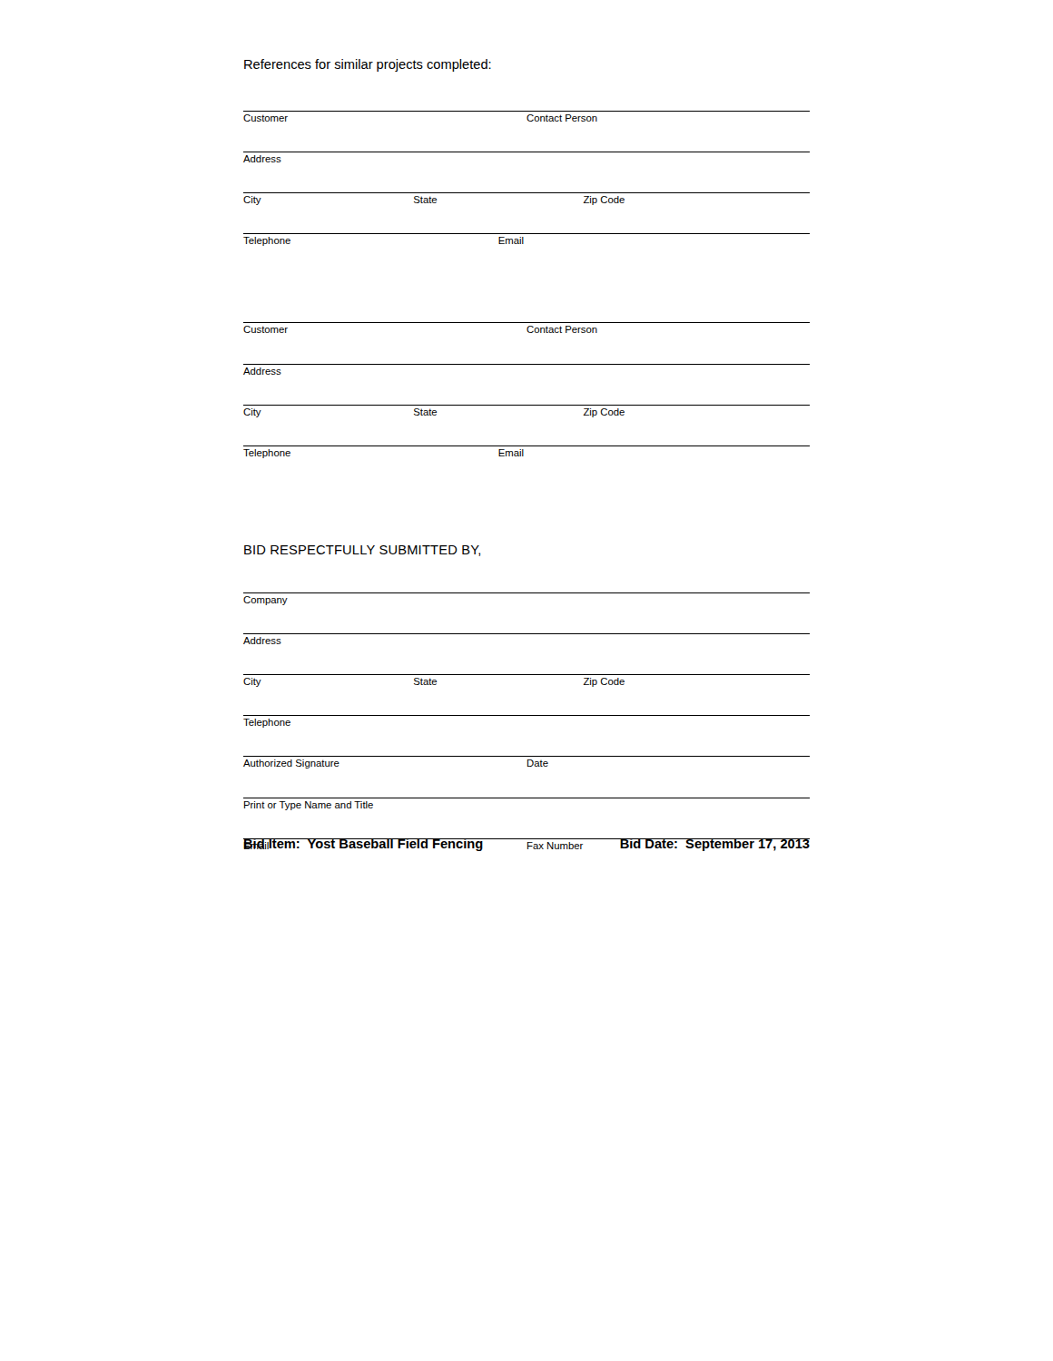References for similar projects completed:
Customer
Contact Person
Address
City
State
Zip Code
Telephone
Email
Customer
Contact Person
Address
City
State
Zip Code
Telephone
Email
BID RESPECTFULLY SUBMITTED BY,
Company
Address
City
State
Zip Code
Telephone
Authorized Signature
Date
Print or Type Name and Title
Email
Fax Number
Bid Item: Yost Baseball Field Fencing
Bid Date: September 17, 2013